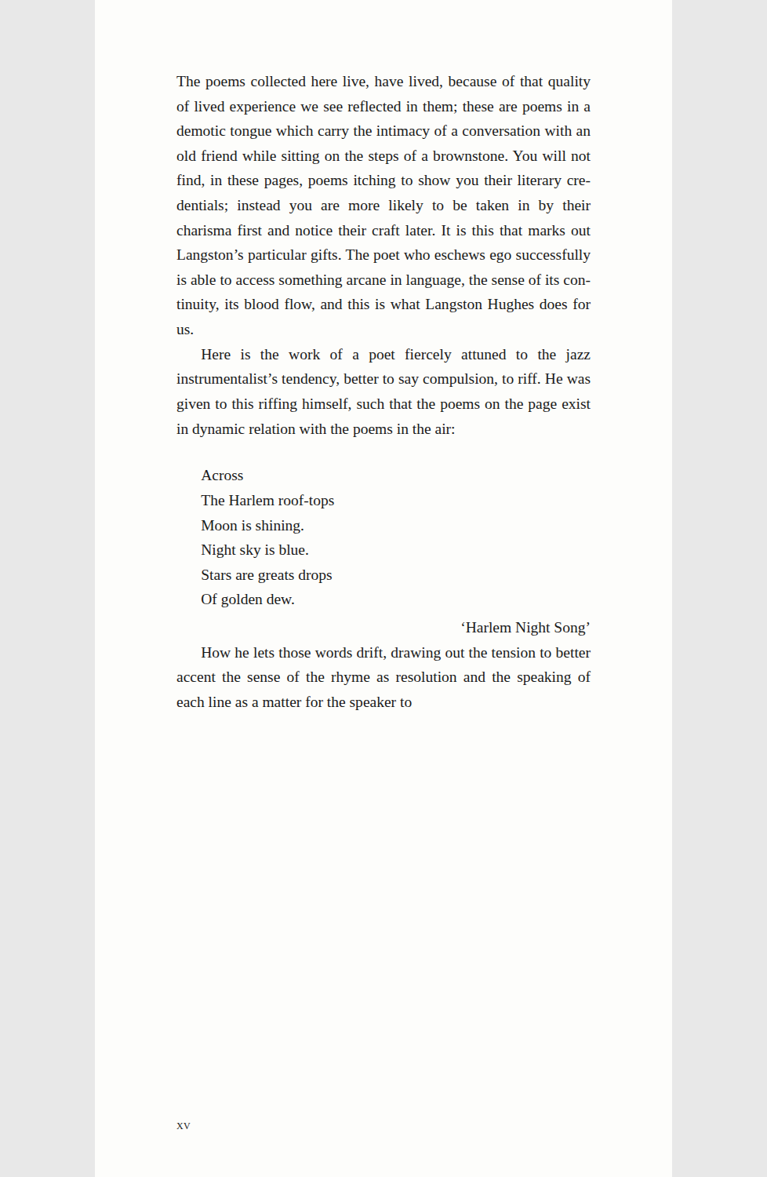The poems collected here live, have lived, because of that quality of lived experience we see reflected in them; these are poems in a demotic tongue which carry the intimacy of a conversation with an old friend while sitting on the steps of a brownstone. You will not find, in these pages, poems itching to show you their literary credentials; instead you are more likely to be taken in by their charisma first and notice their craft later. It is this that marks out Langston’s particular gifts. The poet who eschews ego successfully is able to access something arcane in language, the sense of its continuity, its blood flow, and this is what Langston Hughes does for us.
Here is the work of a poet fiercely attuned to the jazz instrumentalist’s tendency, better to say compulsion, to riff. He was given to this riffing himself, such that the poems on the page exist in dynamic relation with the poems in the air:
Across
The Harlem roof-tops
Moon is shining.
Night sky is blue.
Stars are greats drops
Of golden dew.
‘Harlem Night Song’
How he lets those words drift, drawing out the tension to better accent the sense of the rhyme as resolution and the speaking of each line as a matter for the speaker to
xv